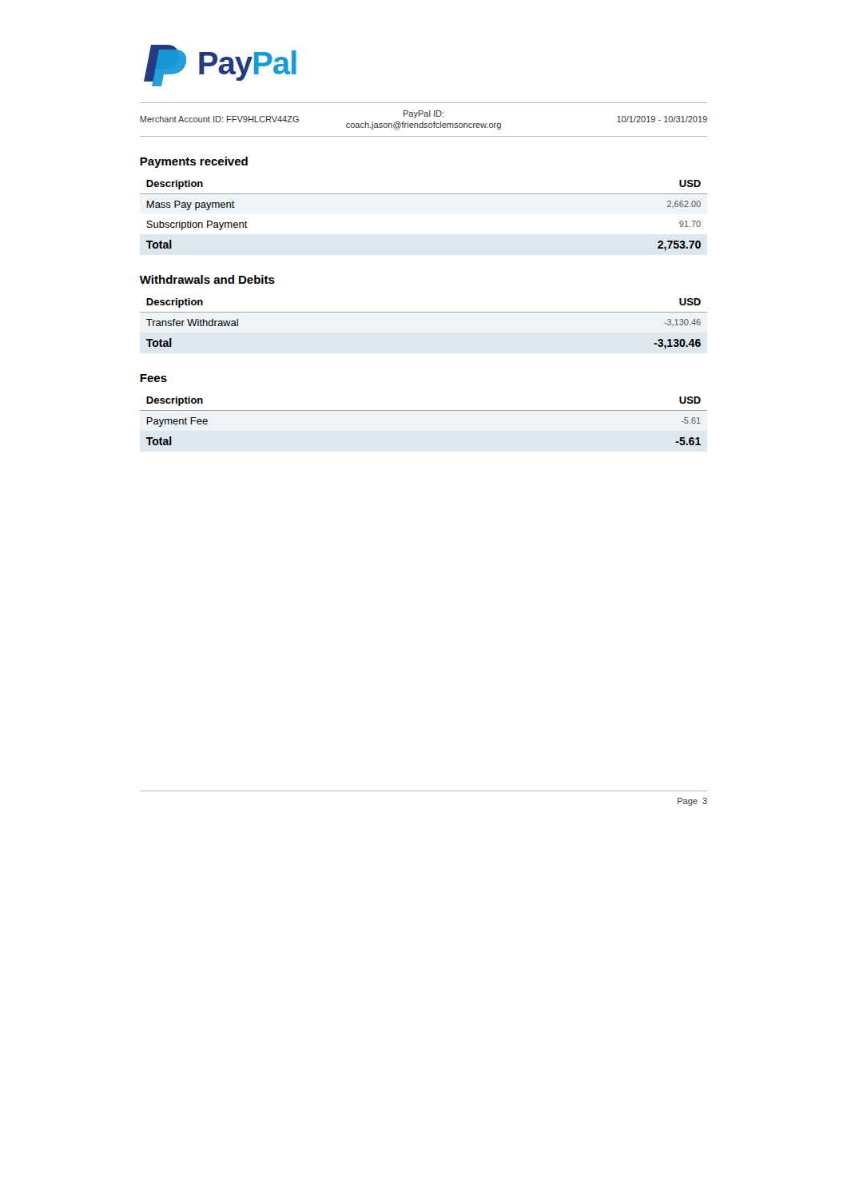Pay Pal
Merchant Account ID: FFV9HLCRV44ZG
PayPal ID:
coach.jason@friendsofclemsoncrew.org
10/1/2019 - 10/31/2019
Payments received
| Description | USD |
| --- | --- |
| Mass Pay payment | 2,662.00 |
| Subscription Payment | 91.70 |
| Total | 2,753.70 |
Withdrawals and Debits
| Description | USD |
| --- | --- |
| Transfer Withdrawal | -3,130.46 |
| Total | -3,130.46 |
Fees
| Description | USD |
| --- | --- |
| Payment Fee | -5.61 |
| Total | -5.61 |
Page 3